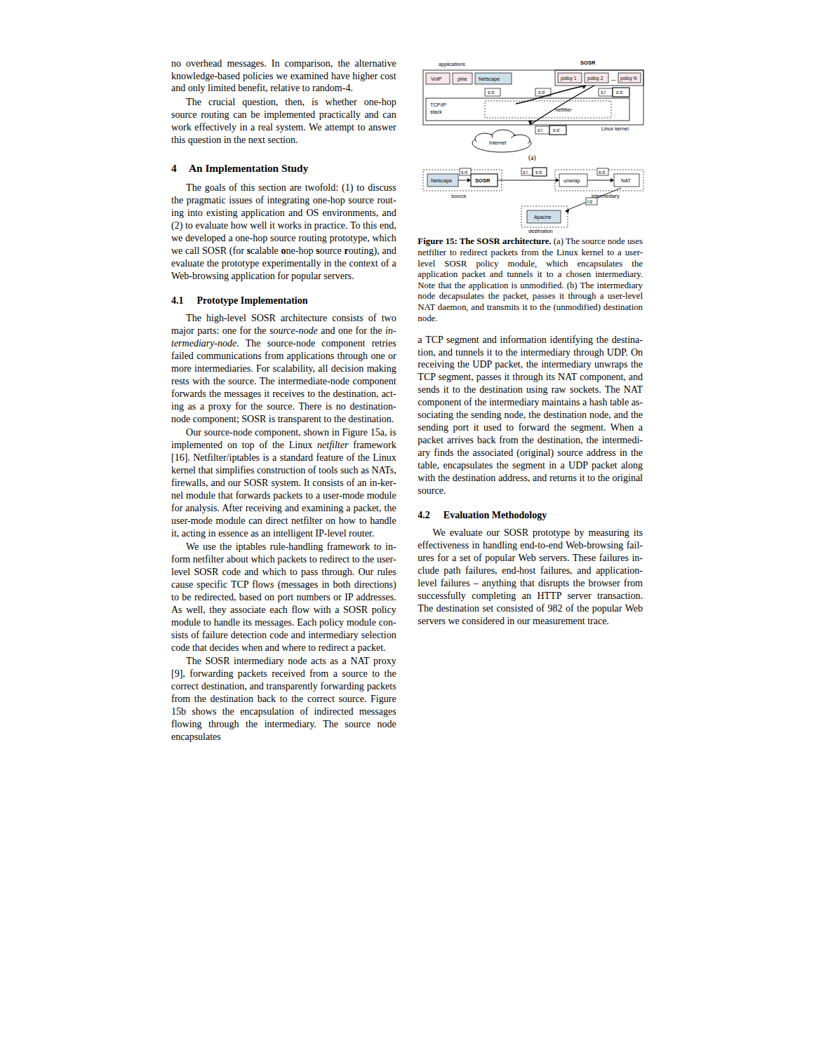no overhead messages. In comparison, the alternative knowledge-based policies we examined have higher cost and only limited benefit, relative to random-4.
The crucial question, then, is whether one-hop source routing can be implemented practically and can work effectively in a real system. We attempt to answer this question in the next section.
4 An Implementation Study
The goals of this section are twofold: (1) to discuss the pragmatic issues of integrating one-hop source routing into existing application and OS environments, and (2) to evaluate how well it works in practice. To this end, we developed a one-hop source routing prototype, which we call SOSR (for scalable one-hop source routing), and evaluate the prototype experimentally in the context of a Web-browsing application for popular servers.
4.1 Prototype Implementation
The high-level SOSR architecture consists of two major parts: one for the source-node and one for the intermediary-node. The source-node component retries failed communications from applications through one or more intermediaries. For scalability, all decision making rests with the source. The intermediate-node component forwards the messages it receives to the destination, acting as a proxy for the source. There is no destination-node component; SOSR is transparent to the destination.
Our source-node component, shown in Figure 15a, is implemented on top of the Linux netfilter framework [16]. Netfilter/iptables is a standard feature of the Linux kernel that simplifies construction of tools such as NATs, firewalls, and our SOSR system. It consists of an in-kernel module that forwards packets to a user-mode module for analysis. After receiving and examining a packet, the user-mode module can direct netfilter on how to handle it, acting in essence as an intelligent IP-level router.
We use the iptables rule-handling framework to inform netfilter about which packets to redirect to the user-level SOSR code and which to pass through. Our rules cause specific TCP flows (messages in both directions) to be redirected, based on port numbers or IP addresses. As well, they associate each flow with a SOSR policy module to handle its messages. Each policy module consists of failure detection code and intermediary selection code that decides when and where to redirect a packet.
The SOSR intermediary node acts as a NAT proxy [9], forwarding packets received from a source to the correct destination, and transparently forwarding packets from the destination back to the correct source. Figure 15b shows the encapsulation of indirected messages flowing through the intermediary. The source node encapsulates
applications SOSR policy 1 policy 2 ... policy N VoIP pine Netscape s:d s:d s:i s:d TCP/IP stack netfilter Linux kernel s:i s:d Internet (a) Netscape SOSR s:d source unwrap NAT s:d intermediary s:i s:d Apache destination i:d (b)
Figure 15: The SOSR architecture. (a) The source node uses netfilter to redirect packets from the Linux kernel to a user-level SOSR policy module, which encapsulates the application packet and tunnels it to a chosen intermediary. Note that the application is unmodified. (b) The intermediary node decapsulates the packet, passes it through a user-level NAT daemon, and transmits it to the (unmodified) destination node.
a TCP segment and information identifying the destination, and tunnels it to the intermediary through UDP. On receiving the UDP packet, the intermediary unwraps the TCP segment, passes it through its NAT component, and sends it to the destination using raw sockets. The NAT component of the intermediary maintains a hash table associating the sending node, the destination node, and the sending port it used to forward the segment. When a packet arrives back from the destination, the intermediary finds the associated (original) source address in the table, encapsulates the segment in a UDP packet along with the destination address, and returns it to the original source.
4.2 Evaluation Methodology
We evaluate our SOSR prototype by measuring its effectiveness in handling end-to-end Web-browsing failures for a set of popular Web servers. These failures include path failures, end-host failures, and application-level failures – anything that disrupts the browser from successfully completing an HTTP server transaction. The destination set consisted of 982 of the popular Web servers we considered in our measurement trace.